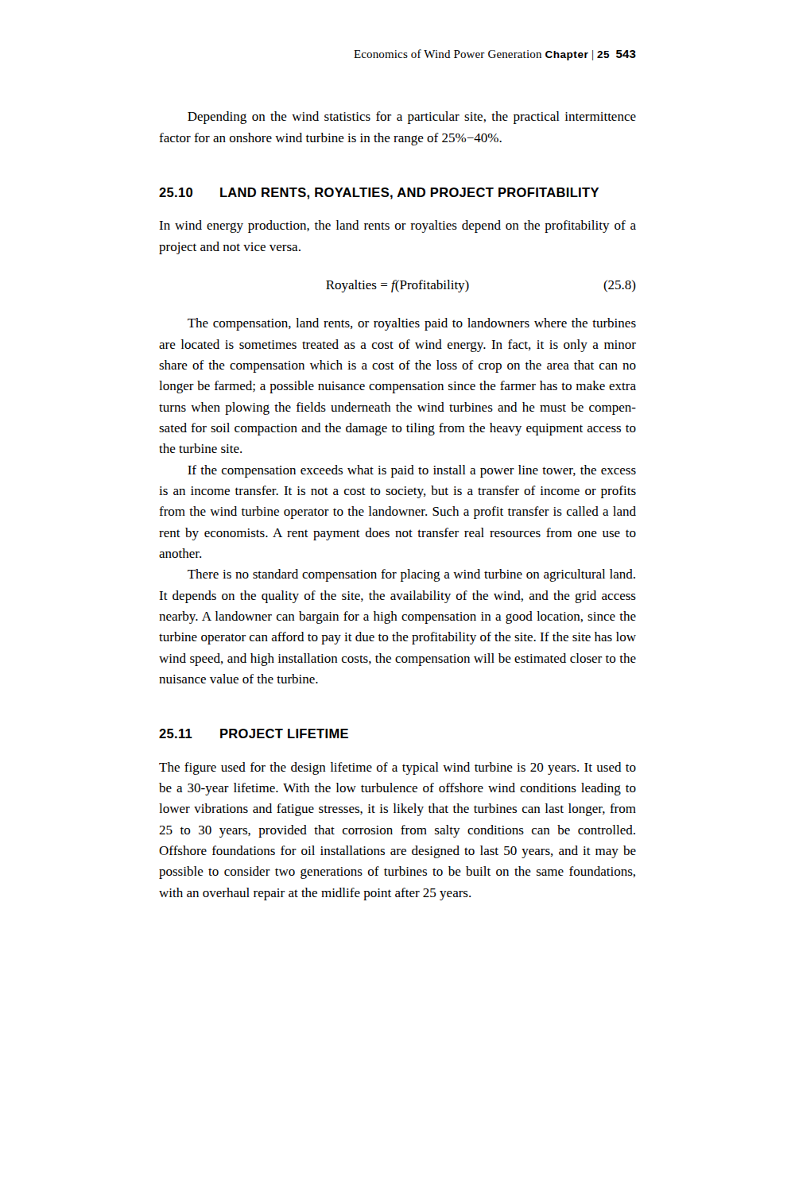Economics of Wind Power Generation Chapter|25543
Depending on the wind statistics for a particular site, the practical intermittence factor for an onshore wind turbine is in the range of 25%−40%.
25.10 LAND RENTS, ROYALTIES, AND PROJECT PROFITABILITY
In wind energy production, the land rents or royalties depend on the profitability of a project and not vice versa.
Royalties = f(Profitability)
(25.8)
The compensation, land rents, or royalties paid to landowners where the turbines are located is sometimes treated as a cost of wind energy. In fact, it is only a minor share of the compensation which is a cost of the loss of crop on the area that can no longer be farmed; a possible nuisance compensation since the farmer has to make extra turns when plowing the fields underneath the wind turbines and he must be compensated for soil compaction and the damage to tiling from the heavy equipment access to the turbine site.
If the compensation exceeds what is paid to install a power line tower, the excess is an income transfer. It is not a cost to society, but is a transfer of income or profits from the wind turbine operator to the landowner. Such a profit transfer is called a land rent by economists. A rent payment does not transfer real resources from one use to another.
There is no standard compensation for placing a wind turbine on agricultural land. It depends on the quality of the site, the availability of the wind, and the grid access nearby. A landowner can bargain for a high compensation in a good location, since the turbine operator can afford to pay it due to the profitability of the site. If the site has low wind speed, and high installation costs, the compensation will be estimated closer to the nuisance value of the turbine.
25.11 PROJECT LIFETIME
The figure used for the design lifetime of a typical wind turbine is 20 years. It used to be a 30-year lifetime. With the low turbulence of offshore wind conditions leading to lower vibrations and fatigue stresses, it is likely that the turbines can last longer, from 25 to 30 years, provided that corrosion from salty conditions can be controlled. Offshore foundations for oil installations are designed to last 50 years, and it may be possible to consider two generations of turbines to be built on the same foundations, with an overhaul repair at the midlife point after 25 years.